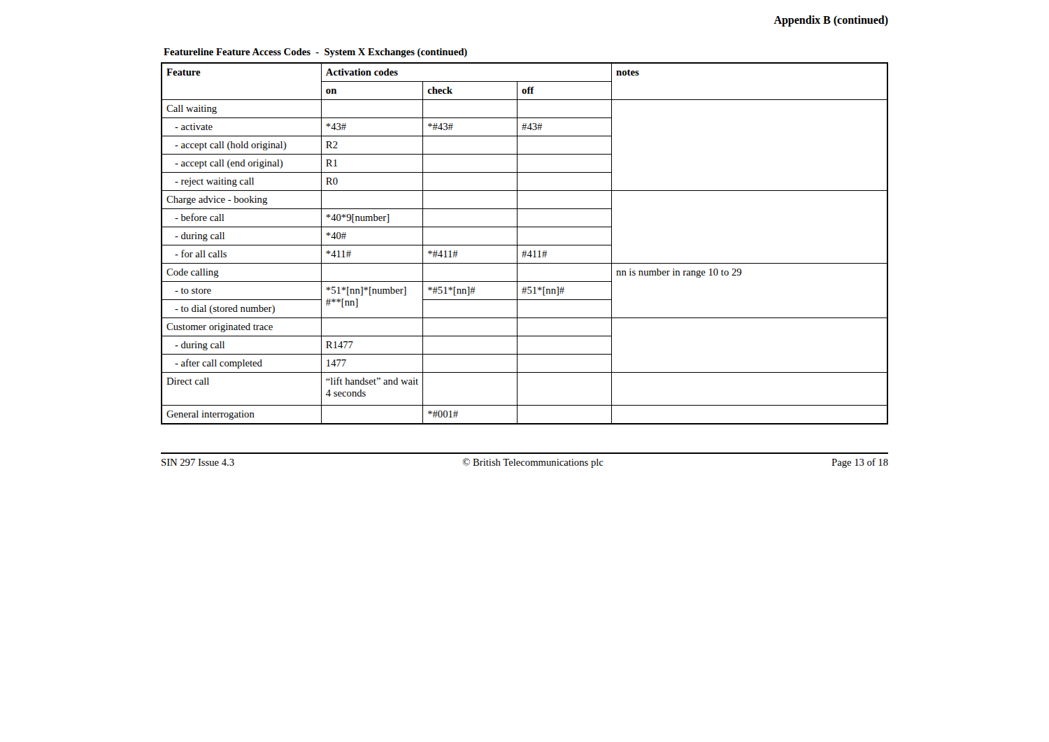Appendix B (continued)
Featureline Feature Access Codes - System X Exchanges (continued)
| Feature | Activation codes | notes |
| --- | --- | --- |
| on | check | off |
| Call waiting | | | | |
| - activate | *43# | *#43# | #43# |
| - accept call (hold original) | R2 | | |
| - accept call (end original) | R1 | | |
| - reject waiting call | R0 | | |
| Charge advice - booking | | | | |
| - before call | *40*9[number] | | |
| - during call | *40# | | |
| - for all calls | *411# | *#411# | #411# |
| Code calling | | | | nn is number in range 10 to 29 |
| - to store | *51*[nn]*[number] #**[nn] | *#51*[nn]# | #51*[nn]# |
| - to dial (stored number) | | |
| Customer originated trace | | | | |
| - during call | R1477 | | |
| - after call completed | 1477 | | |
| Direct call | “lift handset” and wait 4 seconds | | | |
| General interrogation | | *#001# | | |
SIN 297 Issue 4.3
© British Telecommunications plc
Page 13 of 18